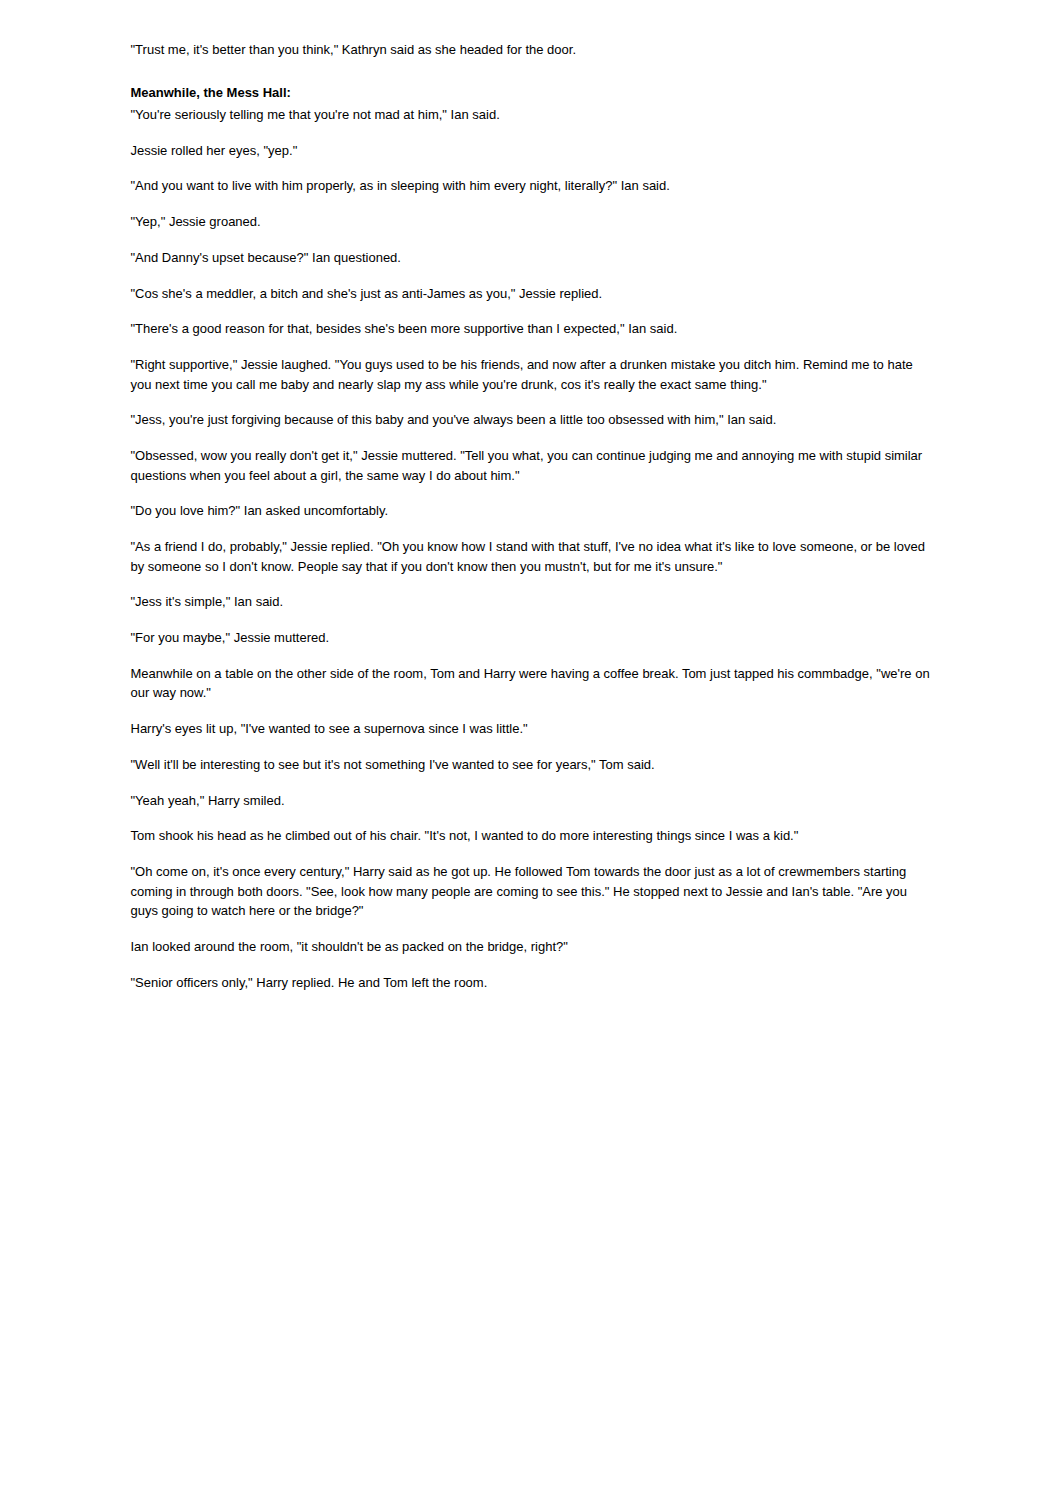"Trust me, it's better than you think," Kathryn said as she headed for the door.
Meanwhile, the Mess Hall:
"You're seriously telling me that you're not mad at him," Ian said.
Jessie rolled her eyes, "yep."
"And you want to live with him properly, as in sleeping with him every night, literally?" Ian said.
"Yep," Jessie groaned.
"And Danny's upset because?" Ian questioned.
"Cos she's a meddler, a bitch and she's just as anti-James as you," Jessie replied.
"There's a good reason for that, besides she's been more supportive than I expected," Ian said.
"Right supportive," Jessie laughed. "You guys used to be his friends, and now after a drunken mistake you ditch him. Remind me to hate you next time you call me baby and nearly slap my ass while you're drunk, cos it's really the exact same thing."
"Jess, you're just forgiving because of this baby and you've always been a little too obsessed with him," Ian said.
"Obsessed, wow you really don't get it," Jessie muttered. "Tell you what, you can continue judging me and annoying me with stupid similar questions when you feel about a girl, the same way I do about him."
"Do you love him?" Ian asked uncomfortably.
"As a friend I do, probably," Jessie replied. "Oh you know how I stand with that stuff, I've no idea what it's like to love someone, or be loved by someone so I don't know. People say that if you don't know then you mustn't, but for me it's unsure."
"Jess it's simple," Ian said.
"For you maybe," Jessie muttered.
Meanwhile on a table on the other side of the room, Tom and Harry were having a coffee break. Tom just tapped his commbadge, "we're on our way now."
Harry's eyes lit up, "I've wanted to see a supernova since I was little."
"Well it'll be interesting to see but it's not something I've wanted to see for years," Tom said.
"Yeah yeah," Harry smiled.
Tom shook his head as he climbed out of his chair. "It's not, I wanted to do more interesting things since I was a kid."
"Oh come on, it's once every century," Harry said as he got up. He followed Tom towards the door just as a lot of crewmembers starting coming in through both doors. "See, look how many people are coming to see this." He stopped next to Jessie and Ian's table. "Are you guys going to watch here or the bridge?"
Ian looked around the room, "it shouldn't be as packed on the bridge, right?"
"Senior officers only," Harry replied. He and Tom left the room.